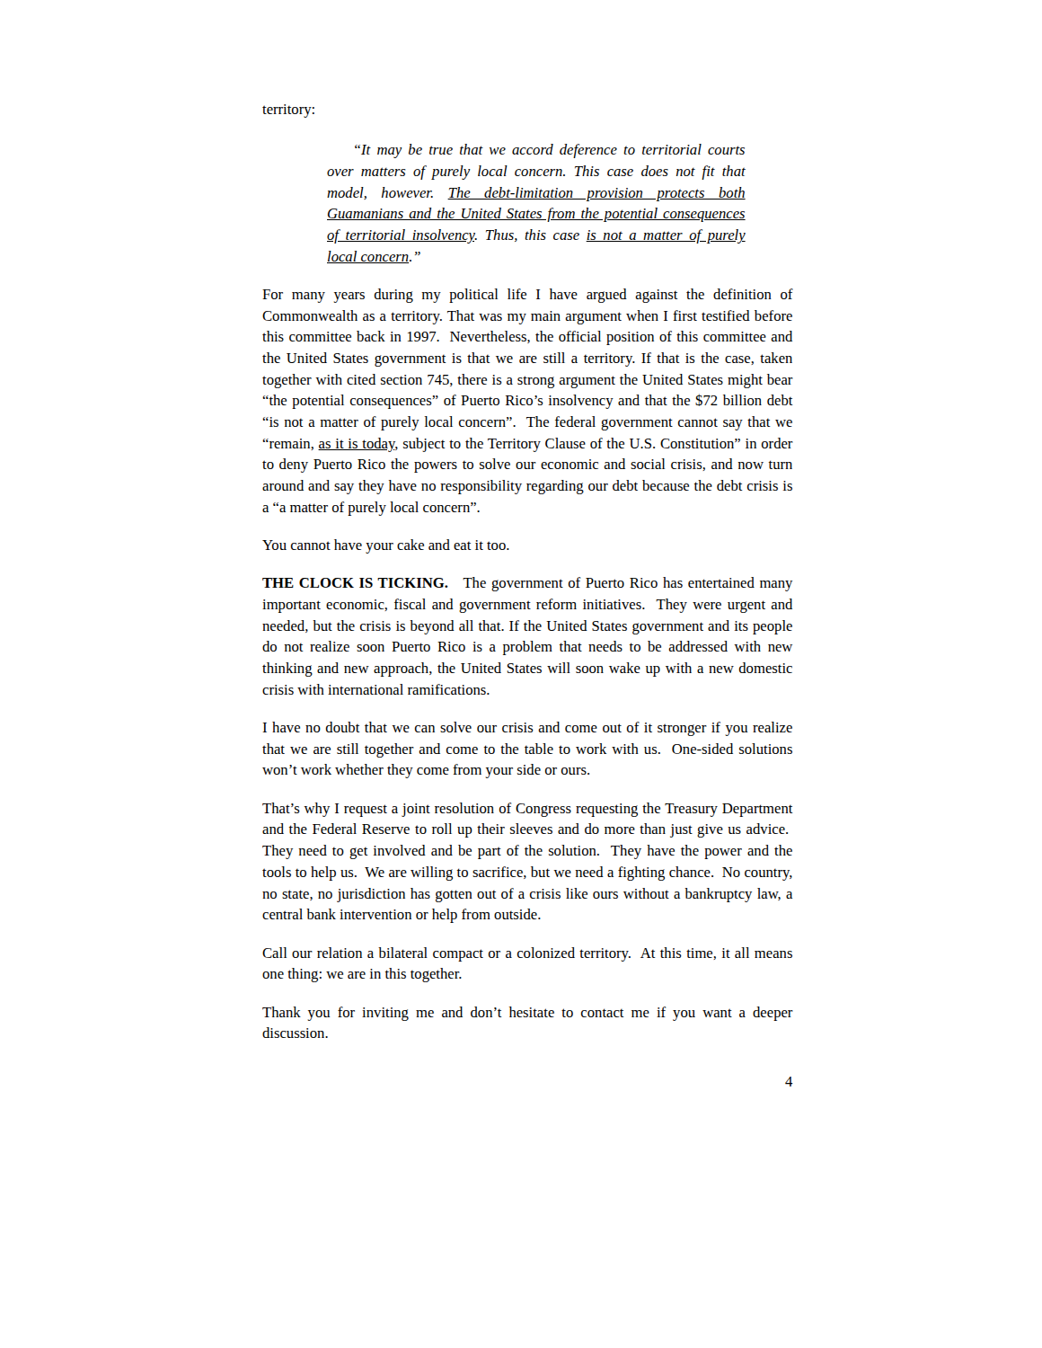territory:
“It may be true that we accord deference to territorial courts over matters of purely local concern. This case does not fit that model, however. The debt-limitation provision protects both Guamanians and the United States from the potential consequences of territorial insolvency. Thus, this case is not a matter of purely local concern.”
For many years during my political life I have argued against the definition of Commonwealth as a territory. That was my main argument when I first testified before this committee back in 1997. Nevertheless, the official position of this committee and the United States government is that we are still a territory. If that is the case, taken together with cited section 745, there is a strong argument the United States might bear “the potential consequences” of Puerto Rico’s insolvency and that the $72 billion debt “is not a matter of purely local concern”. The federal government cannot say that we “remain, as it is today, subject to the Territory Clause of the U.S. Constitution” in order to deny Puerto Rico the powers to solve our economic and social crisis, and now turn around and say they have no responsibility regarding our debt because the debt crisis is a “a matter of purely local concern”.
You cannot have your cake and eat it too.
THE CLOCK IS TICKING. The government of Puerto Rico has entertained many important economic, fiscal and government reform initiatives. They were urgent and needed, but the crisis is beyond all that. If the United States government and its people do not realize soon Puerto Rico is a problem that needs to be addressed with new thinking and new approach, the United States will soon wake up with a new domestic crisis with international ramifications.
I have no doubt that we can solve our crisis and come out of it stronger if you realize that we are still together and come to the table to work with us. One-sided solutions won’t work whether they come from your side or ours.
That’s why I request a joint resolution of Congress requesting the Treasury Department and the Federal Reserve to roll up their sleeves and do more than just give us advice. They need to get involved and be part of the solution. They have the power and the tools to help us. We are willing to sacrifice, but we need a fighting chance. No country, no state, no jurisdiction has gotten out of a crisis like ours without a bankruptcy law, a central bank intervention or help from outside.
Call our relation a bilateral compact or a colonized territory. At this time, it all means one thing: we are in this together.
Thank you for inviting me and don’t hesitate to contact me if you want a deeper discussion.
4